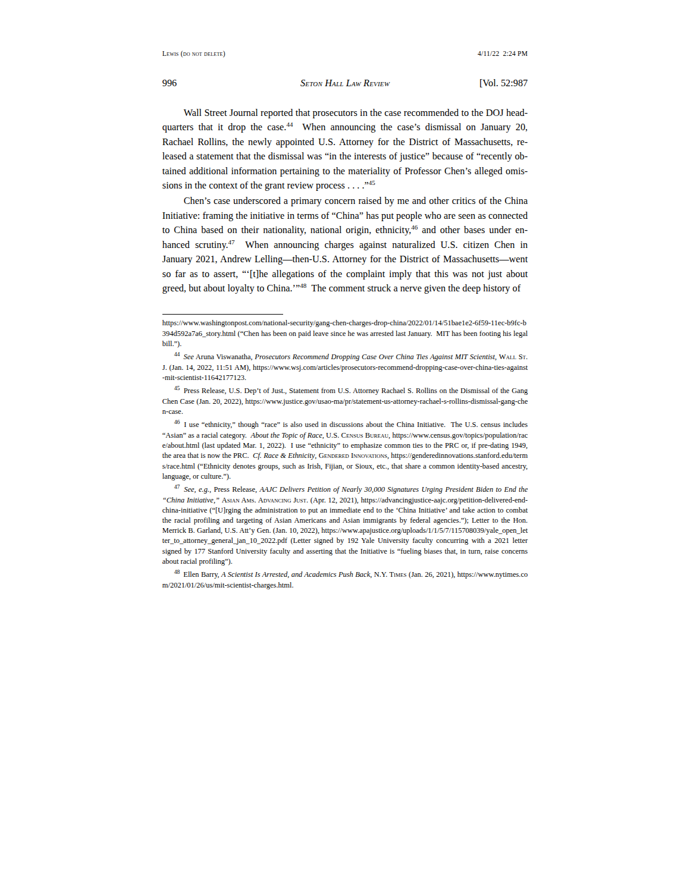Lewis (Do Not Delete) 4/11/22 2:24 PM
996 Seton Hall Law Review [Vol. 52:987
Wall Street Journal reported that prosecutors in the case recommended to the DOJ headquarters that it drop the case.44 When announcing the case’s dismissal on January 20, Rachael Rollins, the newly appointed U.S. Attorney for the District of Massachusetts, released a statement that the dismissal was “in the interests of justice” because of “recently obtained additional information pertaining to the materiality of Professor Chen’s alleged omissions in the context of the grant review process . . . .”45
Chen’s case underscored a primary concern raised by me and other critics of the China Initiative: framing the initiative in terms of “China” has put people who are seen as connected to China based on their nationality, national origin, ethnicity,46 and other bases under enhanced scrutiny.47 When announcing charges against naturalized U.S. citizen Chen in January 2021, Andrew Lelling—then-U.S. Attorney for the District of Massachusetts—went so far as to assert, “‘[t]he allegations of the complaint imply that this was not just about greed, but about loyalty to China.’”48 The comment struck a nerve given the deep history of
https://www.washingtonpost.com/national-security/gang-chen-charges-drop-china/2022/01/14/51bae1e2-6f59-11ec-b9fc-b394d592a7a6_story.html (“Chen has been on paid leave since he was arrested last January. MIT has been footing his legal bill.”).
44 See Aruna Viswanatha, Prosecutors Recommend Dropping Case Over China Ties Against MIT Scientist, Wall St. J. (Jan. 14, 2022, 11:51 AM), https://www.wsj.com/articles/prosecutors-recommend-dropping-case-over-china-ties-against-mit-scientist-11642177123.
45 Press Release, U.S. Dep’t of Just., Statement from U.S. Attorney Rachael S. Rollins on the Dismissal of the Gang Chen Case (Jan. 20, 2022), https://www.justice.gov/usao-ma/pr/statement-us-attorney-rachael-s-rollins-dismissal-gang-chen-case.
46 I use “ethnicity,” though “race” is also used in discussions about the China Initiative. The U.S. census includes “Asian” as a racial category. About the Topic of Race, U.S. Census Bureau, https://www.census.gov/topics/population/race/about.html (last updated Mar. 1, 2022). I use “ethnicity” to emphasize common ties to the PRC or, if pre-dating 1949, the area that is now the PRC. Cf. Race & Ethnicity, Gendered Innovations, https://genderedinnovations.stanford.edu/terms/race.html (“Ethnicity denotes groups, such as Irish, Fijian, or Sioux, etc., that share a common identity-based ancestry, language, or culture.”).
47 See, e.g., Press Release, AAJC Delivers Petition of Nearly 30,000 Signatures Urging President Biden to End the “China Initiative,” Asian Ams. Advancing Just. (Apr. 12, 2021), https://advancingjustice-aajc.org/petition-delivered-end-china-initiative (“[U]rging the administration to put an immediate end to the ‘China Initiative’ and take action to combat the racial profiling and targeting of Asian Americans and Asian immigrants by federal agencies.”); Letter to the Hon. Merrick B. Garland, U.S. Att’y Gen. (Jan. 10, 2022), https://www.apajustice.org/uploads/1/1/5/7/115708039/yale_open_letter_to_attorney_general_jan_10_2022.pdf (Letter signed by 192 Yale University faculty concurring with a 2021 letter signed by 177 Stanford University faculty and asserting that the Initiative is “fueling biases that, in turn, raise concerns about racial profiling”).
48 Ellen Barry, A Scientist Is Arrested, and Academics Push Back, N.Y. Times (Jan. 26, 2021), https://www.nytimes.com/2021/01/26/us/mit-scientist-charges.html.